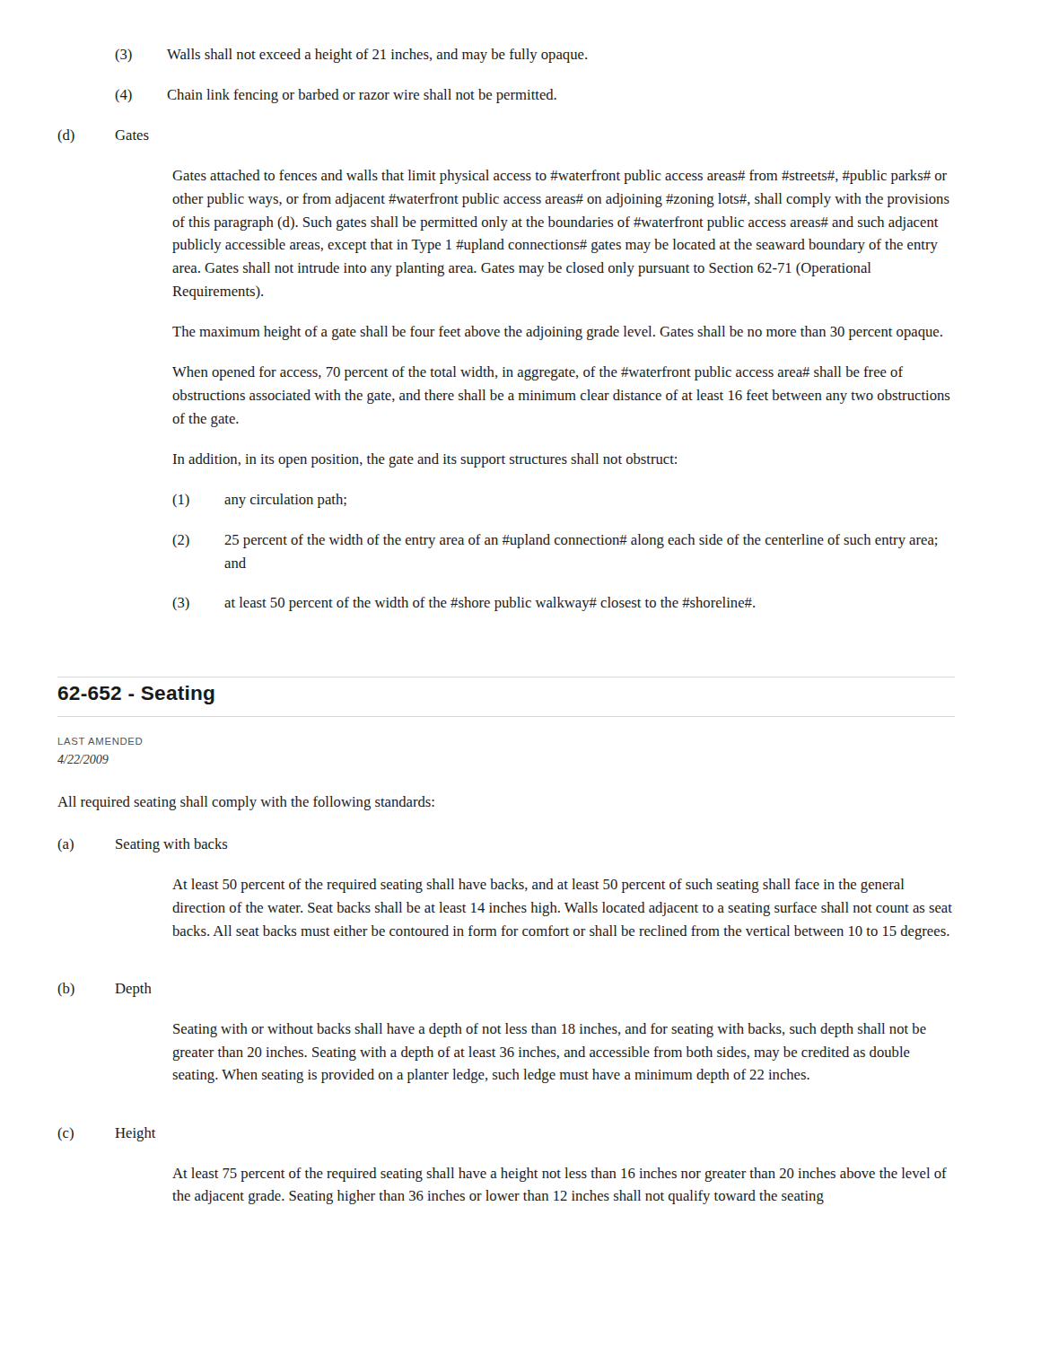(3) Walls shall not exceed a height of 21 inches, and may be fully opaque.
(4) Chain link fencing or barbed or razor wire shall not be permitted.
(d)
Gates
Gates attached to fences and walls that limit physical access to #waterfront public access areas# from #streets#, #public parks# or other public ways, or from adjacent #waterfront public access areas# on adjoining #zoning lots#, shall comply with the provisions of this paragraph (d). Such gates shall be permitted only at the boundaries of #waterfront public access areas# and such adjacent publicly accessible areas, except that in Type 1 #upland connections# gates may be located at the seaward boundary of the entry area. Gates shall not intrude into any planting area. Gates may be closed only pursuant to Section 62-71 (Operational Requirements).
The maximum height of a gate shall be four feet above the adjoining grade level. Gates shall be no more than 30 percent opaque.
When opened for access, 70 percent of the total width, in aggregate, of the #waterfront public access area# shall be free of obstructions associated with the gate, and there shall be a minimum clear distance of at least 16 feet between any two obstructions of the gate.
In addition, in its open position, the gate and its support structures shall not obstruct:
(1) any circulation path;
(2) 25 percent of the width of the entry area of an #upland connection# along each side of the centerline of such entry area; and
(3) at least 50 percent of the width of the #shore public walkway# closest to the #shoreline#.
62-652 - Seating
Last Amended
4/22/2009
All required seating shall comply with the following standards:
(a)
Seating with backs
At least 50 percent of the required seating shall have backs, and at least 50 percent of such seating shall face in the general direction of the water. Seat backs shall be at least 14 inches high. Walls located adjacent to a seating surface shall not count as seat backs. All seat backs must either be contoured in form for comfort or shall be reclined from the vertical between 10 to 15 degrees.
(b)
Depth
Seating with or without backs shall have a depth of not less than 18 inches, and for seating with backs, such depth shall not be greater than 20 inches. Seating with a depth of at least 36 inches, and accessible from both sides, may be credited as double seating. When seating is provided on a planter ledge, such ledge must have a minimum depth of 22 inches.
(c)
Height
At least 75 percent of the required seating shall have a height not less than 16 inches nor greater than 20 inches above the level of the adjacent grade. Seating higher than 36 inches or lower than 12 inches shall not qualify toward the seating